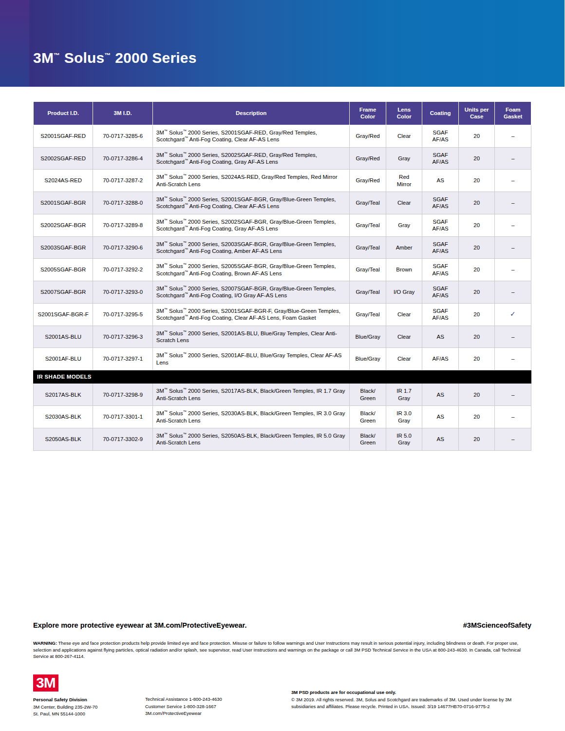3M™ Solus™ 2000 Series
| Product I.D. | 3M I.D. | Description | Frame Color | Lens Color | Coating | Units per Case | Foam Gasket |
| --- | --- | --- | --- | --- | --- | --- | --- |
| S2001SGAF-RED | 70-0717-3285-6 | 3M ™ Solus ™ 2000 Series, S2001SGAF-RED, Gray/Red Temples, Scotchgard ™ Anti-Fog Coating, Clear AF-AS Lens | Gray/Red | Clear | SGAF AF/AS | 20 | – |
| S2002SGAF-RED | 70-0717-3286-4 | 3M ™ Solus ™ 2000 Series, S2002SGAF-RED, Gray/Red Temples, Scotchgard ™ Anti-Fog Coating, Gray AF-AS Lens | Gray/Red | Gray | SGAF AF/AS | 20 | – |
| S2024AS-RED | 70-0717-3287-2 | 3M ™ Solus ™ 2000 Series, S2024AS-RED, Gray/Red Temples, Red Mirror Anti-Scratch Lens | Gray/Red | Red Mirror | AS | 20 | – |
| S2001SGAF-BGR | 70-0717-3288-0 | 3M ™ Solus ™ 2000 Series, S2001SGAF-BGR, Gray/Blue-Green Temples, Scotchgard ™ Anti-Fog Coating, Clear AF-AS Lens | Gray/Teal | Clear | SGAF AF/AS | 20 | – |
| S2002SGAF-BGR | 70-0717-3289-8 | 3M ™ Solus ™ 2000 Series, S2002SGAF-BGR, Gray/Blue-Green Temples, Scotchgard ™ Anti-Fog Coating, Gray AF-AS Lens | Gray/Teal | Gray | SGAF AF/AS | 20 | – |
| S2003SGAF-BGR | 70-0717-3290-6 | 3M ™ Solus ™ 2000 Series, S2003SGAF-BGR, Gray/Blue-Green Temples, Scotchgard ™ Anti-Fog Coating, Amber AF-AS Lens | Gray/Teal | Amber | SGAF AF/AS | 20 | – |
| S2005SGAF-BGR | 70-0717-3292-2 | 3M ™ Solus ™ 2000 Series, S2005SGAF-BGR, Gray/Blue-Green Temples, Scotchgard ™ Anti-Fog Coating, Brown AF-AS Lens | Gray/Teal | Brown | SGAF AF/AS | 20 | – |
| S2007SGAF-BGR | 70-0717-3293-0 | 3M ™ Solus ™ 2000 Series, S2007SGAF-BGR, Gray/Blue-Green Temples, Scotchgard ™ Anti-Fog Coating, I/O Gray AF-AS Lens | Gray/Teal | I/O Gray | SGAF AF/AS | 20 | – |
| S2001SGAF-BGR-F | 70-0717-3295-5 | 3M ™ Solus ™ 2000 Series, S2001SGAF-BGR-F, Gray/Blue-Green Temples, Scotchgard ™ Anti-Fog Coating, Clear AF-AS Lens, Foam Gasket | Gray/Teal | Clear | SGAF AF/AS | 20 | ✓ |
| S2001AS-BLU | 70-0717-3296-3 | 3M ™ Solus ™ 2000 Series, S2001AS-BLU, Blue/Gray Temples, Clear Anti-Scratch Lens | Blue/Gray | Clear | AS | 20 | – |
| S2001AF-BLU | 70-0717-3297-1 | 3M ™ Solus ™ 2000 Series, S2001AF-BLU, Blue/Gray Temples, Clear AF-AS Lens | Blue/Gray | Clear | AF/AS | 20 | – |
| IR SHADE MODELS |
| S2017AS-BLK | 70-0717-3298-9 | 3M ™ Solus ™ 2000 Series, S2017AS-BLK, Black/Green Temples, IR 1.7 Gray Anti-Scratch Lens | Black/ Green | IR 1.7 Gray | AS | 20 | – |
| S2030AS-BLK | 70-0717-3301-1 | 3M ™ Solus ™ 2000 Series, S2030AS-BLK, Black/Green Temples, IR 3.0 Gray Anti-Scratch Lens | Black/ Green | IR 3.0 Gray | AS | 20 | – |
| S2050AS-BLK | 70-0717-3302-9 | 3M ™ Solus ™ 2000 Series, S2050AS-BLK, Black/Green Temples, IR 5.0 Gray Anti-Scratch Lens | Black/ Green | IR 5.0 Gray | AS | 20 | – |
Explore more protective eyewear at 3M.com/ProtectiveEyewear.
#3MScienceofSafety
WARNING: These eye and face protection products help provide limited eye and face protection. Misuse or failure to follow warnings and User Instructions may result in serious potential injury, including blindness or death. For proper use, selection and applications against flying particles, optical radiation and/or splash, see supervisor, read User Instructions and warnings on the package or call 3M PSD Technical Service in the USA at 800-243-4630. In Canada, call Technical Service at 800-267-4114.
3M
Personal Safety Division
3M Center, Building 235-2W-70
St. Paul, MN 55144-1000
Technical Assistance 1-800-243-4630
Customer Service 1-800-328-1667
3M.com/ProtectiveEyewear
3M PSD products are for occupational use only.
© 3M 2019. All rights reserved. 3M, Solus and Scotchgard are trademarks of 3M. Used under license by 3M subsidiaries and affiliates. Please recycle. Printed in USA. Issued: 3/19 14677HB70-0716-9775-2